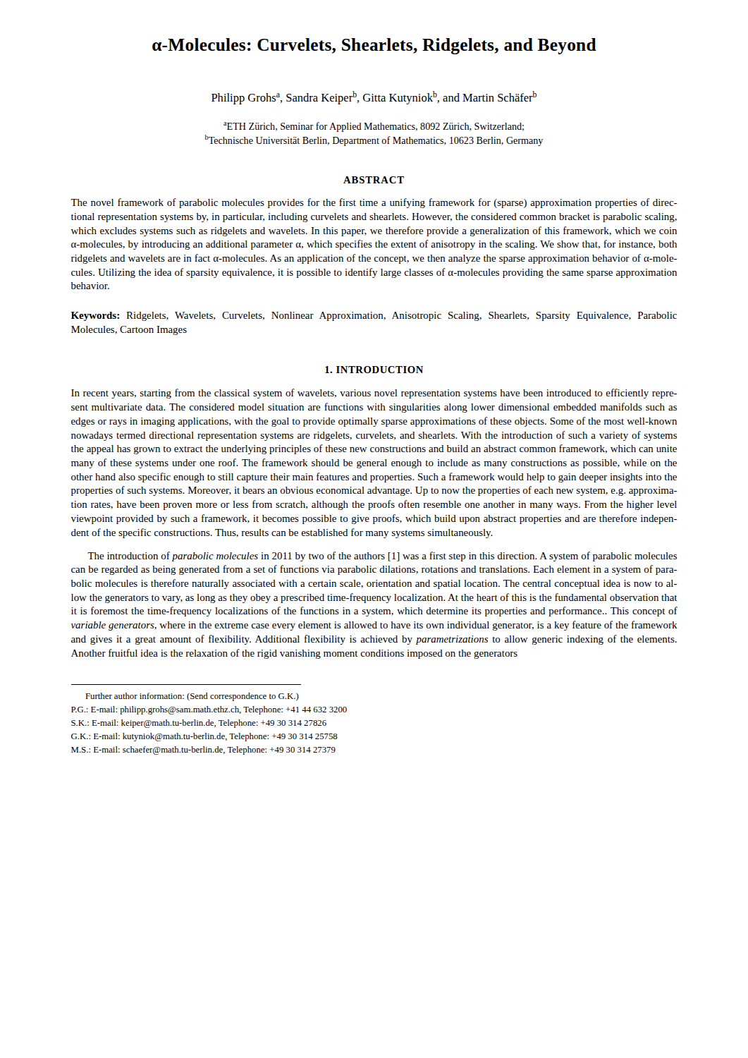α-Molecules: Curvelets, Shearlets, Ridgelets, and Beyond
Philipp Grohsa, Sandra Keiperb, Gitta Kutyniokb, and Martin Schäferb
aETH Zürich, Seminar for Applied Mathematics, 8092 Zürich, Switzerland; bTechnische Universität Berlin, Department of Mathematics, 10623 Berlin, Germany
ABSTRACT
The novel framework of parabolic molecules provides for the first time a unifying framework for (sparse) approximation properties of directional representation systems by, in particular, including curvelets and shearlets. However, the considered common bracket is parabolic scaling, which excludes systems such as ridgelets and wavelets. In this paper, we therefore provide a generalization of this framework, which we coin α-molecules, by introducing an additional parameter α, which specifies the extent of anisotropy in the scaling. We show that, for instance, both ridgelets and wavelets are in fact α-molecules. As an application of the concept, we then analyze the sparse approximation behavior of α-molecules. Utilizing the idea of sparsity equivalence, it is possible to identify large classes of α-molecules providing the same sparse approximation behavior.
Keywords: Ridgelets, Wavelets, Curvelets, Nonlinear Approximation, Anisotropic Scaling, Shearlets, Sparsity Equivalence, Parabolic Molecules, Cartoon Images
1. INTRODUCTION
In recent years, starting from the classical system of wavelets, various novel representation systems have been introduced to efficiently represent multivariate data. The considered model situation are functions with singularities along lower dimensional embedded manifolds such as edges or rays in imaging applications, with the goal to provide optimally sparse approximations of these objects. Some of the most well-known nowadays termed directional representation systems are ridgelets, curvelets, and shearlets. With the introduction of such a variety of systems the appeal has grown to extract the underlying principles of these new constructions and build an abstract common framework, which can unite many of these systems under one roof. The framework should be general enough to include as many constructions as possible, while on the other hand also specific enough to still capture their main features and properties. Such a framework would help to gain deeper insights into the properties of such systems. Moreover, it bears an obvious economical advantage. Up to now the properties of each new system, e.g. approximation rates, have been proven more or less from scratch, although the proofs often resemble one another in many ways. From the higher level viewpoint provided by such a framework, it becomes possible to give proofs, which build upon abstract properties and are therefore independent of the specific constructions. Thus, results can be established for many systems simultaneously.
The introduction of parabolic molecules in 2011 by two of the authors [1] was a first step in this direction. A system of parabolic molecules can be regarded as being generated from a set of functions via parabolic dilations, rotations and translations. Each element in a system of parabolic molecules is therefore naturally associated with a certain scale, orientation and spatial location. The central conceptual idea is now to allow the generators to vary, as long as they obey a prescribed time-frequency localization. At the heart of this is the fundamental observation that it is foremost the time-frequency localizations of the functions in a system, which determine its properties and performance.. This concept of variable generators, where in the extreme case every element is allowed to have its own individual generator, is a key feature of the framework and gives it a great amount of flexibility. Additional flexibility is achieved by parametrizations to allow generic indexing of the elements. Another fruitful idea is the relaxation of the rigid vanishing moment conditions imposed on the generators
Further author information: (Send correspondence to G.K.)
P.G.: E-mail: philipp.grohs@sam.math.ethz.ch, Telephone: +41 44 632 3200
S.K.: E-mail: keiper@math.tu-berlin.de, Telephone: +49 30 314 27826
G.K.: E-mail: kutyniok@math.tu-berlin.de, Telephone: +49 30 314 25758
M.S.: E-mail: schaefer@math.tu-berlin.de, Telephone: +49 30 314 27379